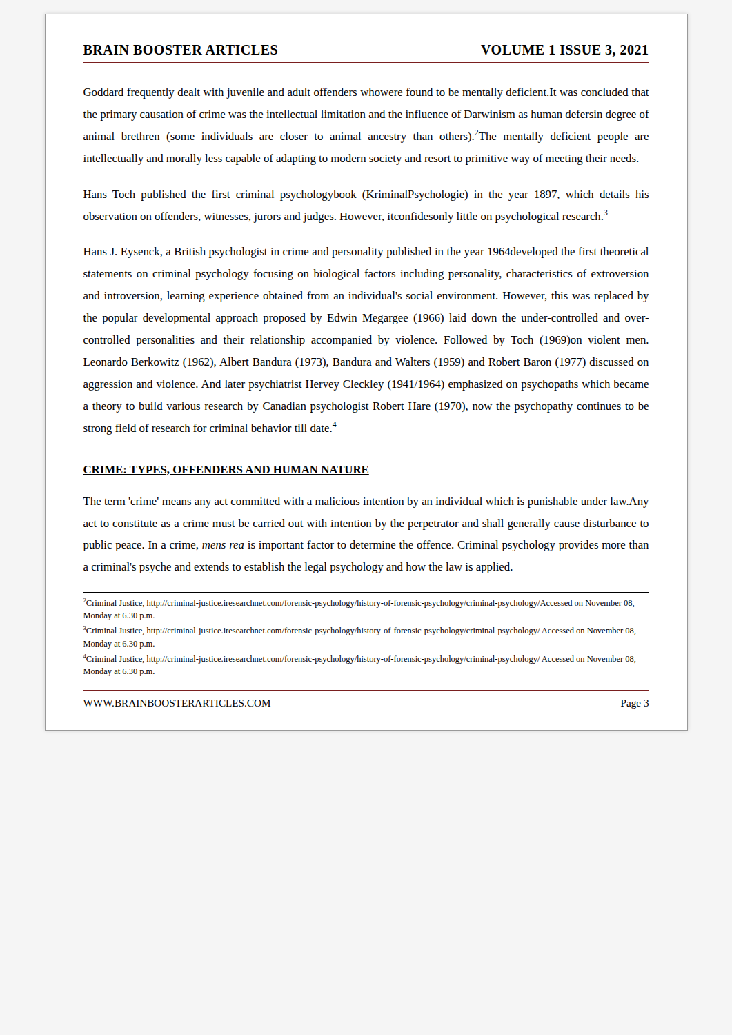Brain Booster Articles VOLUME 1 ISSUE 3, 2021
Goddard frequently dealt with juvenile and adult offenders whowere found to be mentally deficient.It was concluded that the primary causation of crime was the intellectual limitation and the influence of Darwinism as human defersin degree of animal brethren (some individuals are closer to animal ancestry than others).2The mentally deficient people are intellectually and morally less capable of adapting to modern society and resort to primitive way of meeting their needs.
Hans Toch published the first criminal psychologybook (KriminalPsychologie) in the year 1897, which details his observation on offenders, witnesses, jurors and judges. However, itconfidesonly little on psychological research.3
Hans J. Eysenck, a British psychologist in crime and personality published in the year 1964developed the first theoretical statements on criminal psychology focusing on biological factors including personality, characteristics of extroversion and introversion, learning experience obtained from an individual's social environment. However, this was replaced by the popular developmental approach proposed by Edwin Megargee (1966) laid down the under-controlled and over-controlled personalities and their relationship accompanied by violence. Followed by Toch (1969)on violent men. Leonardo Berkowitz (1962), Albert Bandura (1973), Bandura and Walters (1959) and Robert Baron (1977) discussed on aggression and violence. And later psychiatrist Hervey Cleckley (1941/1964) emphasized on psychopaths which became a theory to build various research by Canadian psychologist Robert Hare (1970), now the psychopathy continues to be strong field of research for criminal behavior till date.4
Crime: Types, Offenders and Human Nature
The term 'crime' means any act committed with a malicious intention by an individual which is punishable under law.Any act to constitute as a crime must be carried out with intention by the perpetrator and shall generally cause disturbance to public peace. In a crime, mens rea is important factor to determine the offence. Criminal psychology provides more than a criminal's psyche and extends to establish the legal psychology and how the law is applied.
2Criminal Justice, http://criminal-justice.iresearchnet.com/forensic-psychology/history-of-forensic-psychology/criminal-psychology/Accessed on November 08, Monday at 6.30 p.m.
3Criminal Justice, http://criminal-justice.iresearchnet.com/forensic-psychology/history-of-forensic-psychology/criminal-psychology/ Accessed on November 08, Monday at 6.30 p.m.
4Criminal Justice, http://criminal-justice.iresearchnet.com/forensic-psychology/history-of-forensic-psychology/criminal-psychology/ Accessed on November 08, Monday at 6.30 p.m.
www.brainboosterarticles.com Page 3